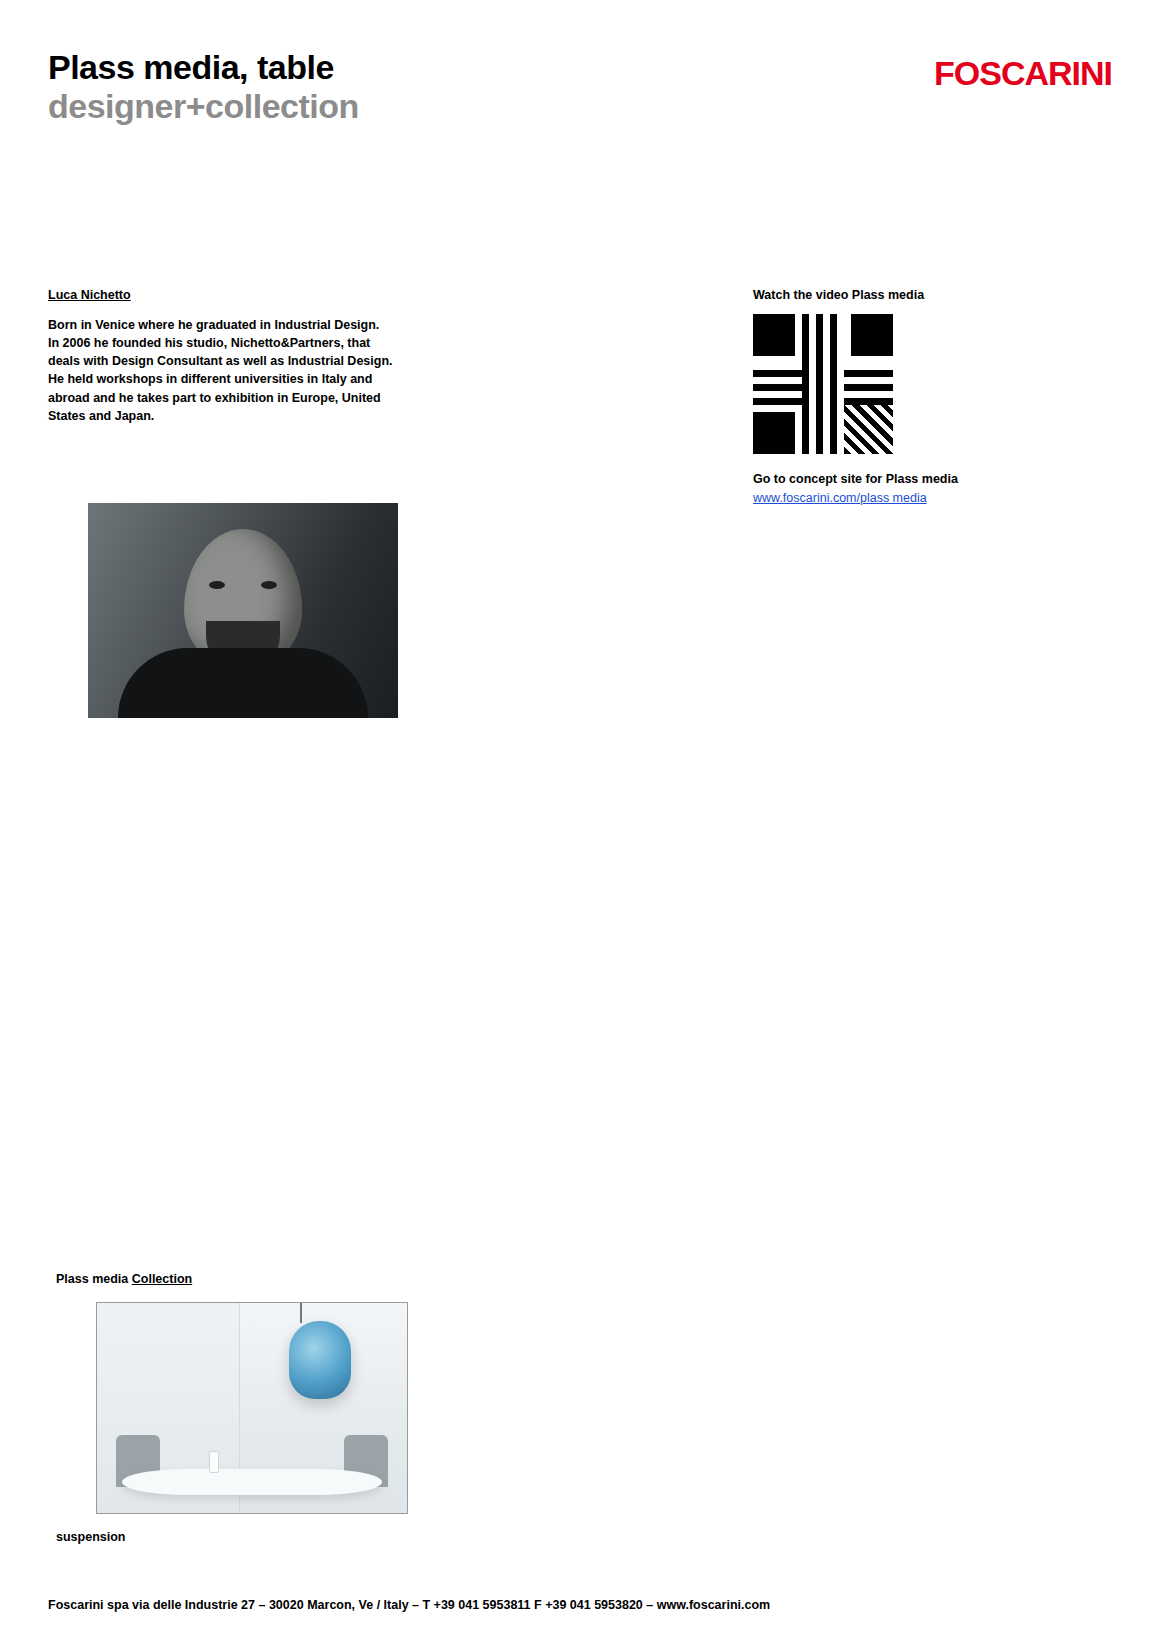Plass media, tabledesigner+collection
FOSCARINI
Luca Nichetto
Born in Venice where he graduated in Industrial Design. In 2006 he founded his studio, Nichetto&Partners, that deals with Design Consultant as well as Industrial Design. He held workshops in different universities in Italy and abroad and he takes part to exhibition in Europe, United States and Japan.
Watch the video Plass media
Go to concept site for Plass media
www.foscarini.com/plass media
Plass media Collection
suspension
Foscarini spa via delle Industrie 27 – 30020 Marcon, Ve / Italy – T +39 041 5953811 F +39 041 5953820 – www.foscarini.com